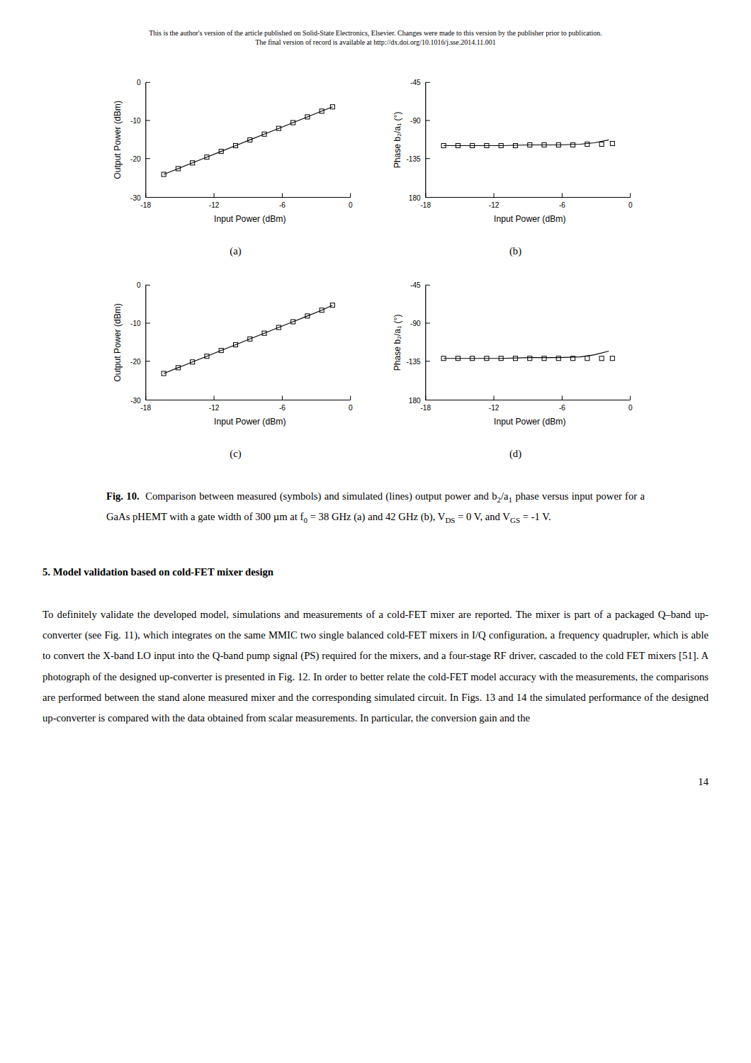This is the author's version of the article published on Solid-State Electronics, Elsevier. Changes were made to this version by the publisher prior to publication.
The final version of record is available at http://dx.doi.org/10.1016/j.sse.2014.11.001
0 -10 -20 -30 -18 -12 -6 0 Input Power (dBm) Output Power (dBm)
-45 -90 -135 180 -18 -12 -6 0 Input Power (dBm) Phase b₂/a₁ (°)
(a)
(b)
0 -10 -20 -30 -18 -12 -6 0 Input Power (dBm) Output Power (dBm)
-45 -90 -135 180 -18 -12 -6 0 Input Power (dBm) Phase b₂/a₁ (°)
(c)
(d)
Fig. 10. Comparison between measured (symbols) and simulated (lines) output power and b2/a1 phase versus input power for a GaAs pHEMT with a gate width of 300 µm at f0 = 38 GHz (a) and 42 GHz (b), VDS = 0 V, and VGS = -1 V.
5. Model validation based on cold-FET mixer design
To definitely validate the developed model, simulations and measurements of a cold-FET mixer are reported. The mixer is part of a packaged Q–band up-converter (see Fig. 11), which integrates on the same MMIC two single balanced cold-FET mixers in I/Q configuration, a frequency quadrupler, which is able to convert the X-band LO input into the Q-band pump signal (PS) required for the mixers, and a four-stage RF driver, cascaded to the cold FET mixers [51]. A photograph of the designed up-converter is presented in Fig. 12. In order to better relate the cold-FET model accuracy with the measurements, the comparisons are performed between the stand alone measured mixer and the corresponding simulated circuit. In Figs. 13 and 14 the simulated performance of the designed up-converter is compared with the data obtained from scalar measurements. In particular, the conversion gain and the
14